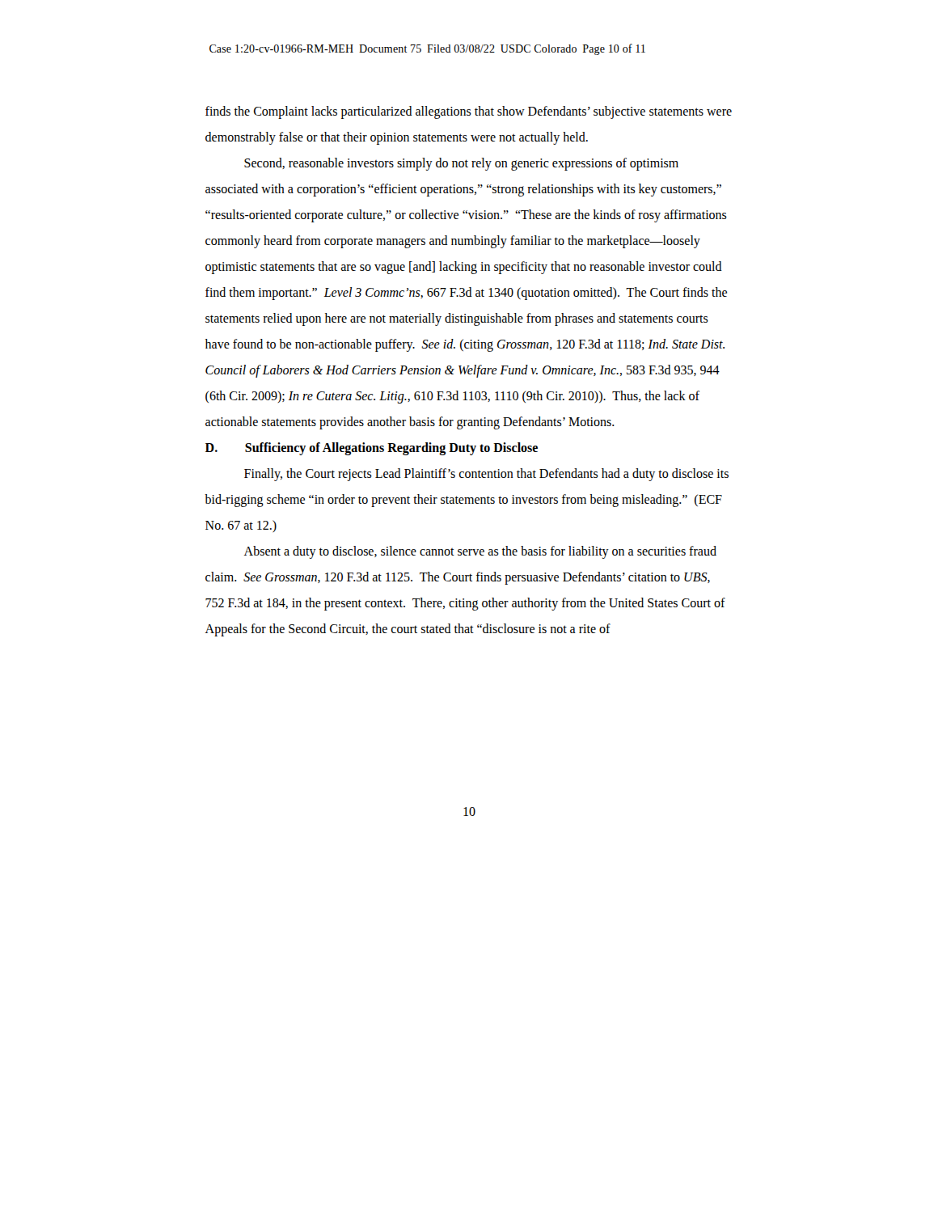Case 1:20-cv-01966-RM-MEH Document 75 Filed 03/08/22 USDC Colorado Page 10 of 11
finds the Complaint lacks particularized allegations that show Defendants’ subjective statements were demonstrably false or that their opinion statements were not actually held.
Second, reasonable investors simply do not rely on generic expressions of optimism associated with a corporation’s “efficient operations,” “strong relationships with its key customers,” “results-oriented corporate culture,” or collective “vision.” “These are the kinds of rosy affirmations commonly heard from corporate managers and numbingly familiar to the marketplace—loosely optimistic statements that are so vague [and] lacking in specificity that no reasonable investor could find them important.” Level 3 Commc’ns, 667 F.3d at 1340 (quotation omitted). The Court finds the statements relied upon here are not materially distinguishable from phrases and statements courts have found to be non-actionable puffery. See id. (citing Grossman, 120 F.3d at 1118; Ind. State Dist. Council of Laborers & Hod Carriers Pension & Welfare Fund v. Omnicare, Inc., 583 F.3d 935, 944 (6th Cir. 2009); In re Cutera Sec. Litig., 610 F.3d 1103, 1110 (9th Cir. 2010)). Thus, the lack of actionable statements provides another basis for granting Defendants’ Motions.
D. Sufficiency of Allegations Regarding Duty to Disclose
Finally, the Court rejects Lead Plaintiff’s contention that Defendants had a duty to disclose its bid-rigging scheme “in order to prevent their statements to investors from being misleading.” (ECF No. 67 at 12.)
Absent a duty to disclose, silence cannot serve as the basis for liability on a securities fraud claim. See Grossman, 120 F.3d at 1125. The Court finds persuasive Defendants’ citation to UBS, 752 F.3d at 184, in the present context. There, citing other authority from the United States Court of Appeals for the Second Circuit, the court stated that “disclosure is not a rite of
10